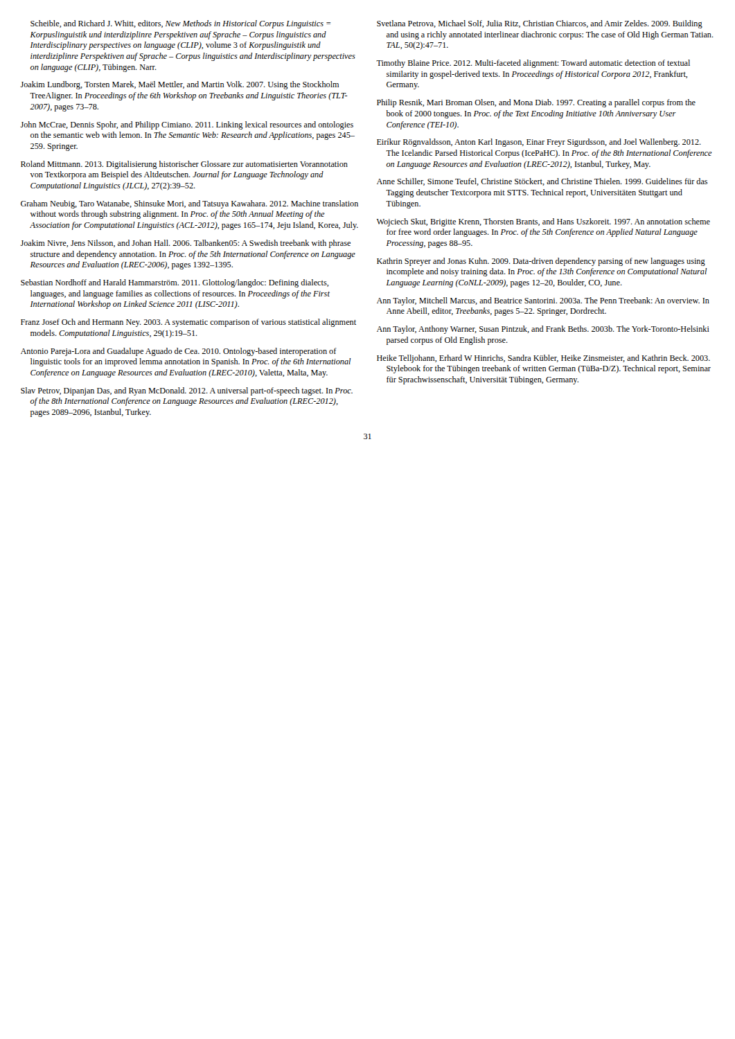Scheible, and Richard J. Whitt, editors, New Methods in Historical Corpus Linguistics = Korpuslinguistik und interdiziplinre Perspektiven auf Sprache – Corpus linguistics and Interdisciplinary perspectives on language (CLIP), volume 3 of Korpuslinguistik und interdiziplinre Perspektiven auf Sprache – Corpus linguistics and Interdisciplinary perspectives on language (CLIP), Tübingen. Narr.
Joakim Lundborg, Torsten Marek, Maël Mettler, and Martin Volk. 2007. Using the Stockholm TreeAligner. In Proceedings of the 6th Workshop on Treebanks and Linguistic Theories (TLT-2007), pages 73–78.
John McCrae, Dennis Spohr, and Philipp Cimiano. 2011. Linking lexical resources and ontologies on the semantic web with lemon. In The Semantic Web: Research and Applications, pages 245–259. Springer.
Roland Mittmann. 2013. Digitalisierung historischer Glossare zur automatisierten Vorannotation von Textkorpora am Beispiel des Altdeutschen. Journal for Language Technology and Computational Linguistics (JLCL), 27(2):39–52.
Graham Neubig, Taro Watanabe, Shinsuke Mori, and Tatsuya Kawahara. 2012. Machine translation without words through substring alignment. In Proc. of the 50th Annual Meeting of the Association for Computational Linguistics (ACL-2012), pages 165–174, Jeju Island, Korea, July.
Joakim Nivre, Jens Nilsson, and Johan Hall. 2006. Talbanken05: A Swedish treebank with phrase structure and dependency annotation. In Proc. of the 5th International Conference on Language Resources and Evaluation (LREC-2006), pages 1392–1395.
Sebastian Nordhoff and Harald Hammarström. 2011. Glottolog/langdoc: Defining dialects, languages, and language families as collections of resources. In Proceedings of the First International Workshop on Linked Science 2011 (LISC-2011).
Franz Josef Och and Hermann Ney. 2003. A systematic comparison of various statistical alignment models. Computational Linguistics, 29(1):19–51.
Antonio Pareja-Lora and Guadalupe Aguado de Cea. 2010. Ontology-based interoperation of linguistic tools for an improved lemma annotation in Spanish. In Proc. of the 6th International Conference on Language Resources and Evaluation (LREC-2010), Valetta, Malta, May.
Slav Petrov, Dipanjan Das, and Ryan McDonald. 2012. A universal part-of-speech tagset. In Proc. of the 8th International Conference on Language Resources and Evaluation (LREC-2012), pages 2089–2096, Istanbul, Turkey.
Svetlana Petrova, Michael Solf, Julia Ritz, Christian Chiarcos, and Amir Zeldes. 2009. Building and using a richly annotated interlinear diachronic corpus: The case of Old High German Tatian. TAL, 50(2):47–71.
Timothy Blaine Price. 2012. Multi-faceted alignment: Toward automatic detection of textual similarity in gospel-derived texts. In Proceedings of Historical Corpora 2012, Frankfurt, Germany.
Philip Resnik, Mari Broman Olsen, and Mona Diab. 1997. Creating a parallel corpus from the book of 2000 tongues. In Proc. of the Text Encoding Initiative 10th Anniversary User Conference (TEI-10).
Eiríkur Rögnvaldsson, Anton Karl Ingason, Einar Freyr Sigurdsson, and Joel Wallenberg. 2012. The Icelandic Parsed Historical Corpus (IcePaHC). In Proc. of the 8th International Conference on Language Resources and Evaluation (LREC-2012), Istanbul, Turkey, May.
Anne Schiller, Simone Teufel, Christine Stöckert, and Christine Thielen. 1999. Guidelines für das Tagging deutscher Textcorpora mit STTS. Technical report, Universitäten Stuttgart und Tübingen.
Wojciech Skut, Brigitte Krenn, Thorsten Brants, and Hans Uszkoreit. 1997. An annotation scheme for free word order languages. In Proc. of the 5th Conference on Applied Natural Language Processing, pages 88–95.
Kathrin Spreyer and Jonas Kuhn. 2009. Data-driven dependency parsing of new languages using incomplete and noisy training data. In Proc. of the 13th Conference on Computational Natural Language Learning (CoNLL-2009), pages 12–20, Boulder, CO, June.
Ann Taylor, Mitchell Marcus, and Beatrice Santorini. 2003a. The Penn Treebank: An overview. In Anne Abeill, editor, Treebanks, pages 5–22. Springer, Dordrecht.
Ann Taylor, Anthony Warner, Susan Pintzuk, and Frank Beths. 2003b. The York-Toronto-Helsinki parsed corpus of Old English prose.
Heike Telljohann, Erhard W Hinrichs, Sandra Kübler, Heike Zinsmeister, and Kathrin Beck. 2003. Stylebook for the Tübingen treebank of written German (TüBa-D/Z). Technical report, Seminar für Sprachwissenschaft, Universität Tübingen, Germany.
31